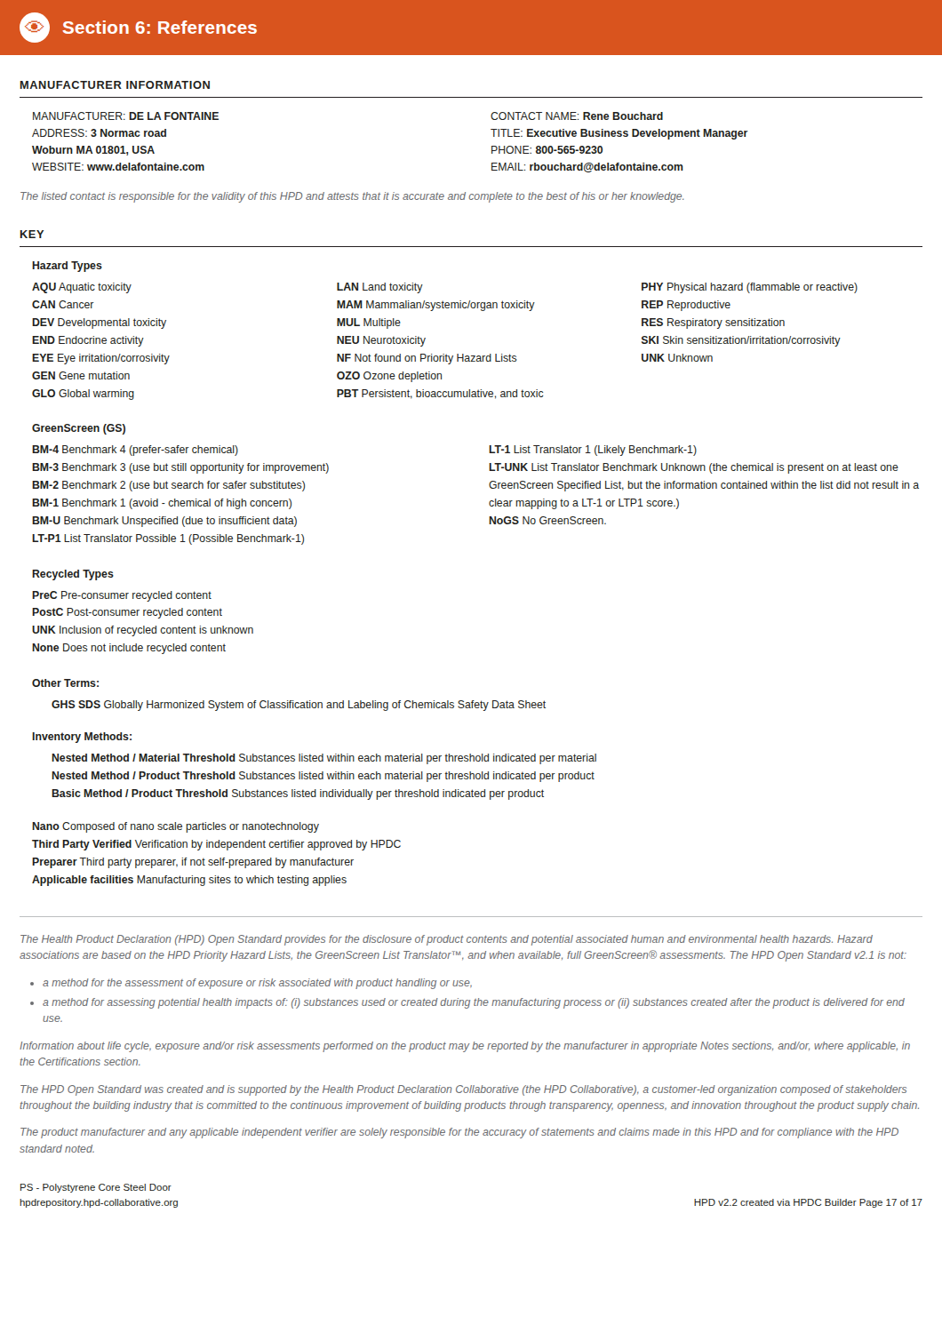👁
Section 6: References
Manufacturer Information
MANUFACTURER: DE LA FONTAINE
ADDRESS: 3 Normac road
Woburn MA 01801, USA
WEBSITE: www.delafontaine.com
CONTACT NAME: Rene Bouchard
TITLE: Executive Business Development Manager
PHONE: 800-565-9230
EMAIL: rbouchard@delafontaine.com
The listed contact is responsible for the validity of this HPD and attests that it is accurate and complete to the best of his or her knowledge.
Key
Hazard Types
AQU Aquatic toxicity
CAN Cancer
DEV Developmental toxicity
END Endocrine activity
EYE Eye irritation/corrosivity
GEN Gene mutation
GLO Global warming
LAN Land toxicity
MAM Mammalian/systemic/organ toxicity
MUL Multiple
NEU Neurotoxicity
NF Not found on Priority Hazard Lists
OZO Ozone depletion
PBT Persistent, bioaccumulative, and toxic
PHY Physical hazard (flammable or reactive)
REP Reproductive
RES Respiratory sensitization
SKI Skin sensitization/irritation/corrosivity
UNK Unknown
GreenScreen (GS)
BM-4 Benchmark 4 (prefer-safer chemical)
BM-3 Benchmark 3 (use but still opportunity for improvement)
BM-2 Benchmark 2 (use but search for safer substitutes)
BM-1 Benchmark 1 (avoid - chemical of high concern)
BM-U Benchmark Unspecified (due to insufficient data)
LT-P1 List Translator Possible 1 (Possible Benchmark-1)
LT-1 List Translator 1 (Likely Benchmark-1)
LT-UNK List Translator Benchmark Unknown (the chemical is present on at least one GreenScreen Specified List, but the information contained within the list did not result in a clear mapping to a LT-1 or LTP1 score.)
NoGS No GreenScreen.
Recycled Types
PreC Pre-consumer recycled content
PostC Post-consumer recycled content
UNK Inclusion of recycled content is unknown
None Does not include recycled content
Other Terms:
GHS SDS Globally Harmonized System of Classification and Labeling of Chemicals Safety Data Sheet
Inventory Methods:
Nested Method / Material Threshold Substances listed within each material per threshold indicated per material
Nested Method / Product Threshold Substances listed within each material per threshold indicated per product
Basic Method / Product Threshold Substances listed individually per threshold indicated per product
Nano Composed of nano scale particles or nanotechnology
Third Party Verified Verification by independent certifier approved by HPDC
Preparer Third party preparer, if not self-prepared by manufacturer
Applicable facilities Manufacturing sites to which testing applies
The Health Product Declaration (HPD) Open Standard provides for the disclosure of product contents and potential associated human and environmental health hazards. Hazard associations are based on the HPD Priority Hazard Lists, the GreenScreen List Translator™, and when available, full GreenScreen® assessments. The HPD Open Standard v2.1 is not:
a method for the assessment of exposure or risk associated with product handling or use,
a method for assessing potential health impacts of: (i) substances used or created during the manufacturing process or (ii) substances created after the product is delivered for end use.
Information about life cycle, exposure and/or risk assessments performed on the product may be reported by the manufacturer in appropriate Notes sections, and/or, where applicable, in the Certifications section.
The HPD Open Standard was created and is supported by the Health Product Declaration Collaborative (the HPD Collaborative), a customer-led organization composed of stakeholders throughout the building industry that is committed to the continuous improvement of building products through transparency, openness, and innovation throughout the product supply chain.
The product manufacturer and any applicable independent verifier are solely responsible for the accuracy of statements and claims made in this HPD and for compliance with the HPD standard noted.
PS - Polystyrene Core Steel Door
hpdrepository.hpd-collaborative.org
HPD v2.2 created via HPDC Builder Page 17 of 17